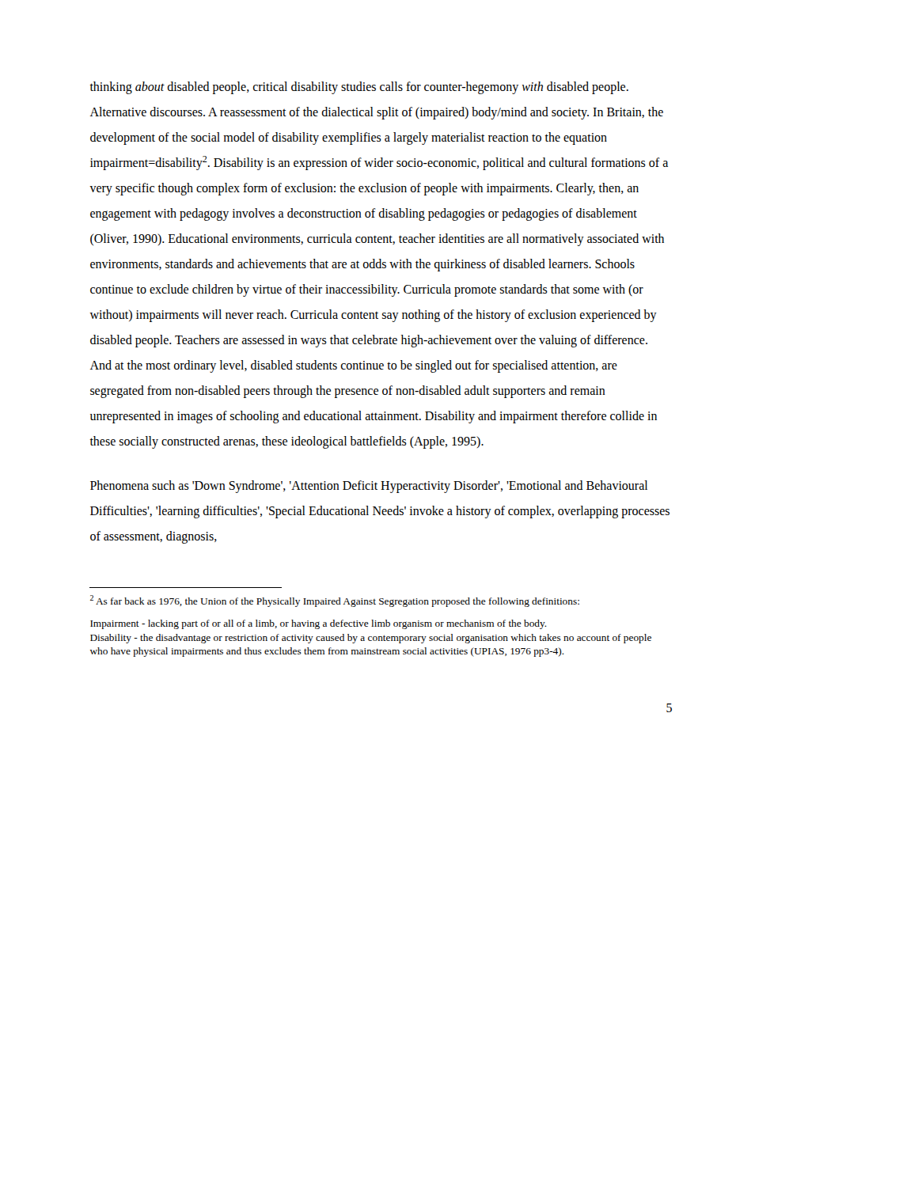thinking about disabled people, critical disability studies calls for counter-hegemony with disabled people. Alternative discourses. A reassessment of the dialectical split of (impaired) body/mind and society. In Britain, the development of the social model of disability exemplifies a largely materialist reaction to the equation impairment=disability2. Disability is an expression of wider socio-economic, political and cultural formations of a very specific though complex form of exclusion: the exclusion of people with impairments. Clearly, then, an engagement with pedagogy involves a deconstruction of disabling pedagogies or pedagogies of disablement (Oliver, 1990). Educational environments, curricula content, teacher identities are all normatively associated with environments, standards and achievements that are at odds with the quirkiness of disabled learners. Schools continue to exclude children by virtue of their inaccessibility. Curricula promote standards that some with (or without) impairments will never reach. Curricula content say nothing of the history of exclusion experienced by disabled people. Teachers are assessed in ways that celebrate high-achievement over the valuing of difference. And at the most ordinary level, disabled students continue to be singled out for specialised attention, are segregated from non-disabled peers through the presence of non-disabled adult supporters and remain unrepresented in images of schooling and educational attainment. Disability and impairment therefore collide in these socially constructed arenas, these ideological battlefields (Apple, 1995).
Phenomena such as 'Down Syndrome', 'Attention Deficit Hyperactivity Disorder', 'Emotional and Behavioural Difficulties', 'learning difficulties', 'Special Educational Needs' invoke a history of complex, overlapping processes of assessment, diagnosis,
2 As far back as 1976, the Union of the Physically Impaired Against Segregation proposed the following definitions:
Impairment - lacking part of or all of a limb, or having a defective limb organism or mechanism of the body.
Disability - the disadvantage or restriction of activity caused by a contemporary social organisation which takes no account of people who have physical impairments and thus excludes them from mainstream social activities (UPIAS, 1976 pp3-4).
5